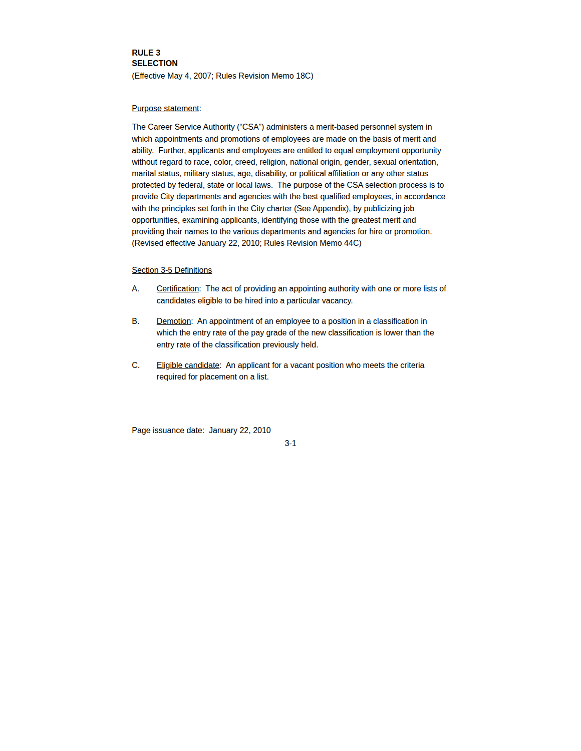RULE 3
SELECTION
(Effective May 4, 2007; Rules Revision Memo 18C)
Purpose statement
:
The Career Service Authority (“CSA”) administers a merit-based personnel system in which appointments and promotions of employees are made on the basis of merit and ability. Further, applicants and employees are entitled to equal employment opportunity without regard to race, color, creed, religion, national origin, gender, sexual orientation, marital status, military status, age, disability, or political affiliation or any other status protected by federal, state or local laws. The purpose of the CSA selection process is to provide City departments and agencies with the best qualified employees, in accordance with the principles set forth in the City charter (See Appendix), by publicizing job opportunities, examining applicants, identifying those with the greatest merit and providing their names to the various departments and agencies for hire or promotion. (Revised effective January 22, 2010; Rules Revision Memo 44C)
Section 3-5 Definitions
A. Certification: The act of providing an appointing authority with one or more lists of candidates eligible to be hired into a particular vacancy.
B. Demotion: An appointment of an employee to a position in a classification in which the entry rate of the pay grade of the new classification is lower than the entry rate of the classification previously held.
C. Eligible candidate: An applicant for a vacant position who meets the criteria required for placement on a list.
Page issuance date: January 22, 2010
3-1